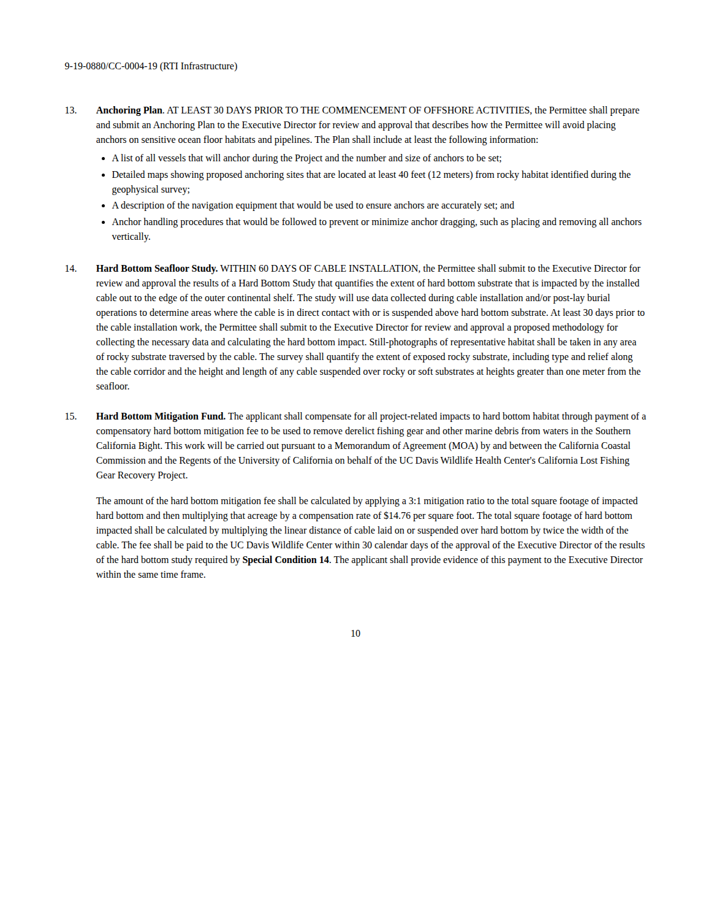9-19-0880/CC-0004-19 (RTI Infrastructure)
13.
Anchoring Plan. AT LEAST 30 DAYS PRIOR TO THE COMMENCEMENT OF OFFSHORE ACTIVITIES, the Permittee shall prepare and submit an Anchoring Plan to the Executive Director for review and approval that describes how the Permittee will avoid placing anchors on sensitive ocean floor habitats and pipelines. The Plan shall include at least the following information:
A list of all vessels that will anchor during the Project and the number and size of anchors to be set;
Detailed maps showing proposed anchoring sites that are located at least 40 feet (12 meters) from rocky habitat identified during the geophysical survey;
A description of the navigation equipment that would be used to ensure anchors are accurately set; and
Anchor handling procedures that would be followed to prevent or minimize anchor dragging, such as placing and removing all anchors vertically.
14.
Hard Bottom Seafloor Study. WITHIN 60 DAYS OF CABLE INSTALLATION, the Permittee shall submit to the Executive Director for review and approval the results of a Hard Bottom Study that quantifies the extent of hard bottom substrate that is impacted by the installed cable out to the edge of the outer continental shelf. The study will use data collected during cable installation and/or post-lay burial operations to determine areas where the cable is in direct contact with or is suspended above hard bottom substrate. At least 30 days prior to the cable installation work, the Permittee shall submit to the Executive Director for review and approval a proposed methodology for collecting the necessary data and calculating the hard bottom impact. Still-photographs of representative habitat shall be taken in any area of rocky substrate traversed by the cable. The survey shall quantify the extent of exposed rocky substrate, including type and relief along the cable corridor and the height and length of any cable suspended over rocky or soft substrates at heights greater than one meter from the seafloor.
15.
Hard Bottom Mitigation Fund. The applicant shall compensate for all project-related impacts to hard bottom habitat through payment of a compensatory hard bottom mitigation fee to be used to remove derelict fishing gear and other marine debris from waters in the Southern California Bight. This work will be carried out pursuant to a Memorandum of Agreement (MOA) by and between the California Coastal Commission and the Regents of the University of California on behalf of the UC Davis Wildlife Health Center's California Lost Fishing Gear Recovery Project.
The amount of the hard bottom mitigation fee shall be calculated by applying a 3:1 mitigation ratio to the total square footage of impacted hard bottom and then multiplying that acreage by a compensation rate of $14.76 per square foot. The total square footage of hard bottom impacted shall be calculated by multiplying the linear distance of cable laid on or suspended over hard bottom by twice the width of the cable. The fee shall be paid to the UC Davis Wildlife Center within 30 calendar days of the approval of the Executive Director of the results of the hard bottom study required by Special Condition 14. The applicant shall provide evidence of this payment to the Executive Director within the same time frame.
10